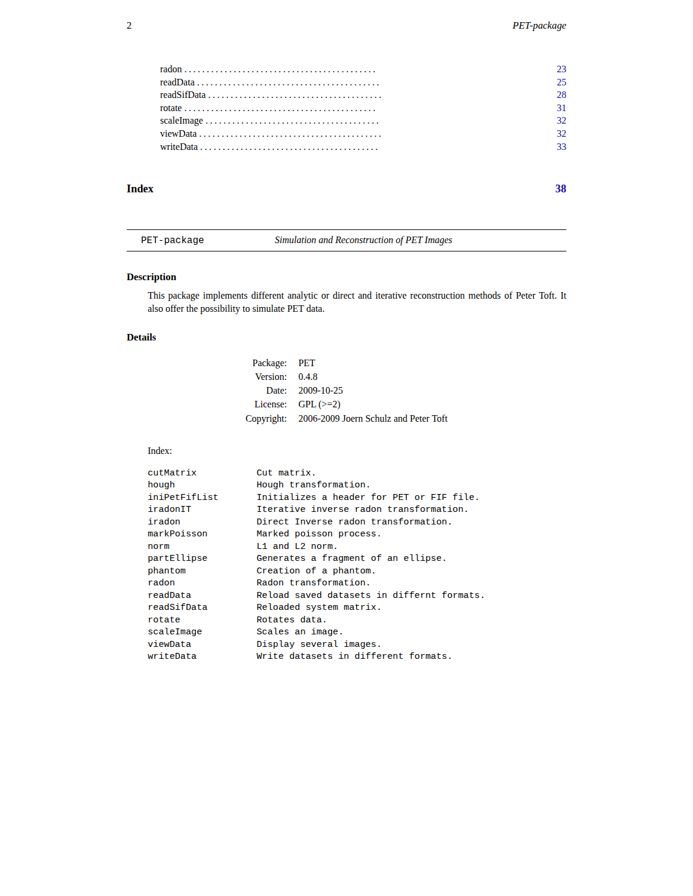2 PET-package
radon........................................... 23
readData......................................... 25
readSifData....................................... 28
rotate........................................... 31
scaleImage....................................... 32
viewData......................................... 32
writeData........................................ 33
Index 38
PET-package Simulation and Reconstruction of PET Images
Description
This package implements different analytic or direct and iterative reconstruction methods of Peter Toft. It also offer the possibility to simulate PET data.
Details
| Package: | PET |
| Version: | 0.4.8 |
| Date: | 2009-10-25 |
| License: | GPL (>=2) |
| Copyright: | 2006-2009 Joern Schulz and Peter Toft |
Index:
cutMatrix           Cut matrix.
hough               Hough transformation.
iniPetFifList       Initializes a header for PET or FIF file.
iradonIT            Iterative inverse radon transformation.
iradon              Direct Inverse radon transformation.
markPoisson         Marked poisson process.
norm                L1 and L2 norm.
partEllipse         Generates a fragment of an ellipse.
phantom             Creation of a phantom.
radon               Radon transformation.
readData            Reload saved datasets in differnt formats.
readSifData         Reloaded system matrix.
rotate              Rotates data.
scaleImage          Scales an image.
viewData            Display several images.
writeData           Write datasets in different formats.